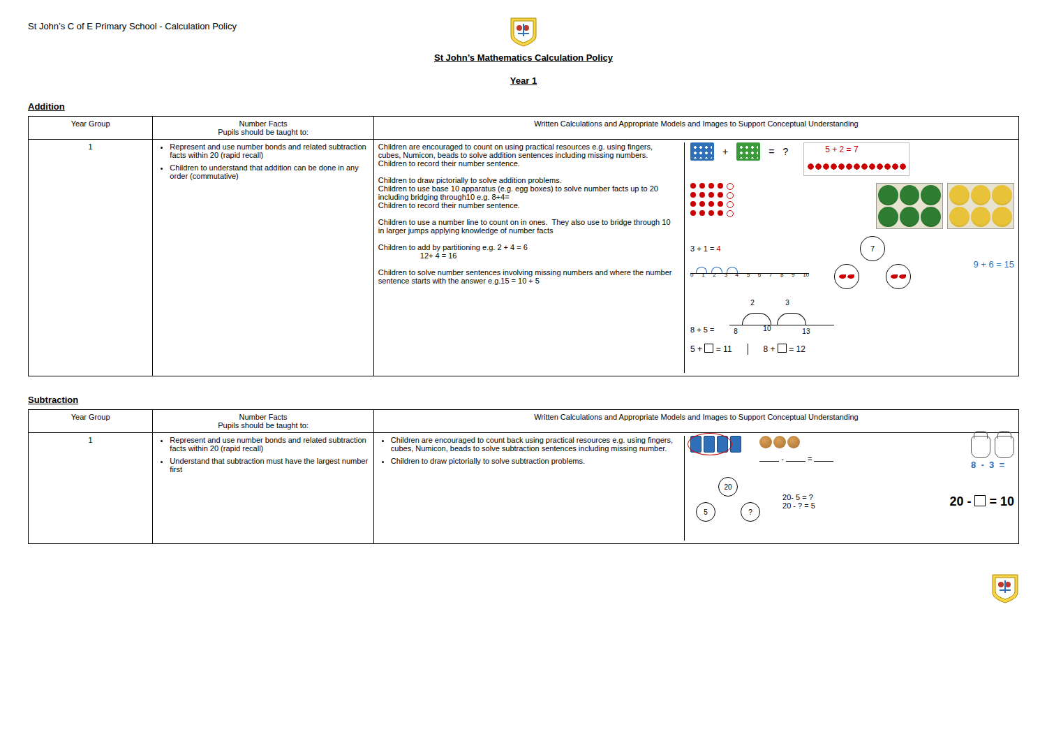St John’s C of E Primary School - Calculation Policy
St John’s Mathematics Calculation Policy
Year 1
Addition
| Year Group | Number Facts Pupils should be taught to: | Written Calculations and Appropriate Models and Images to Support Conceptual Understanding |
| --- | --- | --- |
| 1 | Represent and use number bonds and related subtraction facts within 20 (rapid recall) Children to understand that addition can be done in any order (commutative) | Children are encouraged to count on using practical resources e.g. using fingers, cubes, Numicon, beads to solve addition sentences including missing numbers. Children to record their number sentence. Children to draw pictorially to solve addition problems. Children to use base 10 apparatus (e.g. egg boxes) to solve number facts up to 20 including bridging through10 e.g. 8+4= Children to record their number sentence. Children to use a number line to count on in ones. They also use to bridge through 10 in larger jumps applying knowledge of number facts Children to add by partitioning e.g. 2 + 4 = 6 12+ 4 = 16 Children to solve number sentences involving missing numbers and where the number sentence starts with the answer e.g.15 = 10 + 5 + = ? 5 + 2 = 7 3 + 1 = 4 0 1 2 3 4 5 6 7 8 9 10 7 9 + 6 = 15 8 + 5 = 2 3 8 10 13 5 + = 11 8 + = 12 |
Subtraction
| Year Group | Number Facts Pupils should be taught to: | Written Calculations and Appropriate Models and Images to Support Conceptual Understanding |
| --- | --- | --- |
| 1 | Represent and use number bonds and related subtraction facts within 20 (rapid recall) Understand that subtraction must have the largest number first | Children are encouraged to count back using practical resources e.g. using fingers, cubes, Numicon, beads to solve subtraction sentences including missing number. Children to draw pictorially to solve subtraction problems. - = 8 - 3 = 20 5 ? 20- 5 = ? 20 - ? = 5 20 - = 10 |